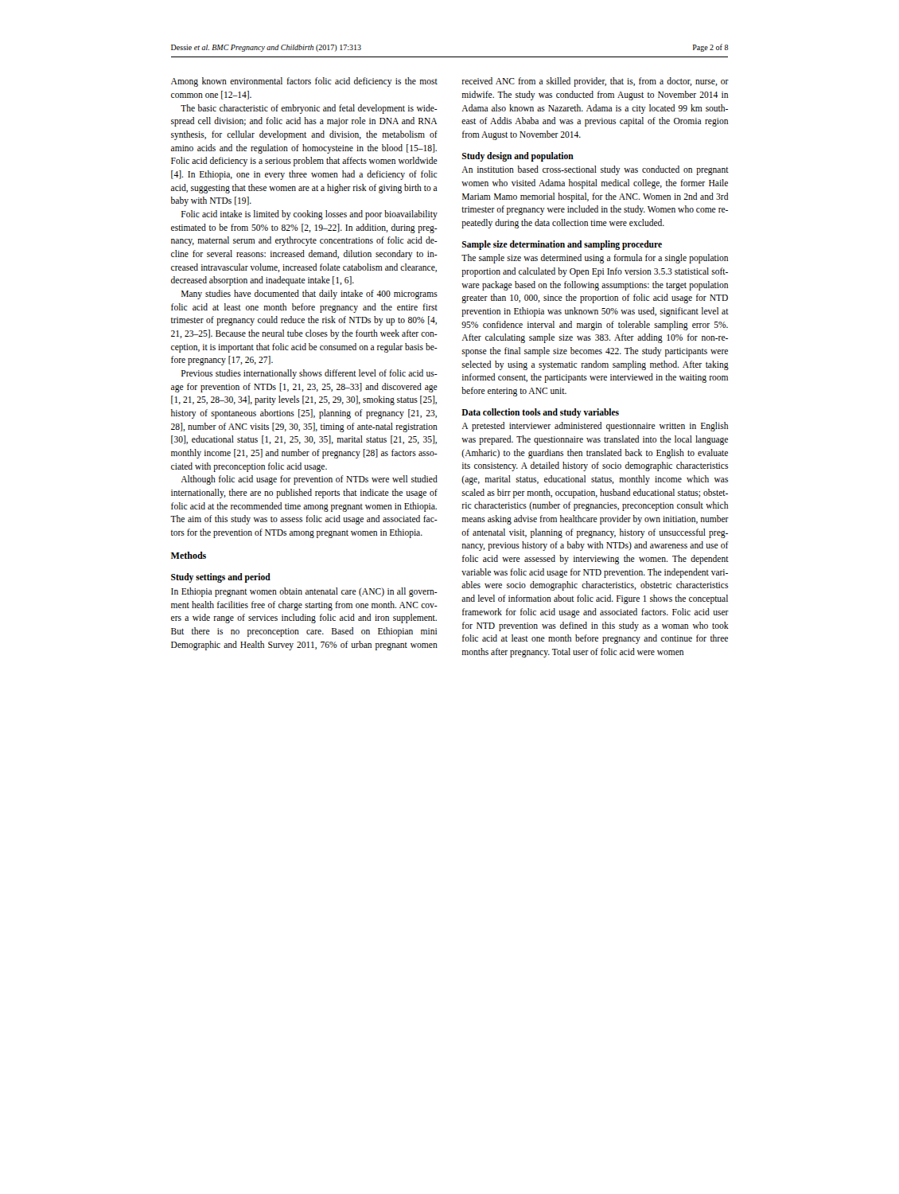Dessie et al. BMC Pregnancy and Childbirth (2017) 17:313 Page 2 of 8
Among known environmental factors folic acid deficiency is the most common one [12–14].
The basic characteristic of embryonic and fetal development is widespread cell division; and folic acid has a major role in DNA and RNA synthesis, for cellular development and division, the metabolism of amino acids and the regulation of homocysteine in the blood [15–18]. Folic acid deficiency is a serious problem that affects women worldwide [4]. In Ethiopia, one in every three women had a deficiency of folic acid, suggesting that these women are at a higher risk of giving birth to a baby with NTDs [19].
Folic acid intake is limited by cooking losses and poor bioavailability estimated to be from 50% to 82% [2, 19–22]. In addition, during pregnancy, maternal serum and erythrocyte concentrations of folic acid decline for several reasons: increased demand, dilution secondary to increased intravascular volume, increased folate catabolism and clearance, decreased absorption and inadequate intake [1, 6].
Many studies have documented that daily intake of 400 micrograms folic acid at least one month before pregnancy and the entire first trimester of pregnancy could reduce the risk of NTDs by up to 80% [4, 21, 23–25]. Because the neural tube closes by the fourth week after conception, it is important that folic acid be consumed on a regular basis before pregnancy [17, 26, 27].
Previous studies internationally shows different level of folic acid usage for prevention of NTDs [1, 21, 23, 25, 28–33] and discovered age [1, 21, 25, 28–30, 34], parity levels [21, 25, 29, 30], smoking status [25], history of spontaneous abortions [25], planning of pregnancy [21, 23, 28], number of ANC visits [29, 30, 35], timing of ante-natal registration [30], educational status [1, 21, 25, 30, 35], marital status [21, 25, 35], monthly income [21, 25] and number of pregnancy [28] as factors associated with preconception folic acid usage.
Although folic acid usage for prevention of NTDs were well studied internationally, there are no published reports that indicate the usage of folic acid at the recommended time among pregnant women in Ethiopia. The aim of this study was to assess folic acid usage and associated factors for the prevention of NTDs among pregnant women in Ethiopia.
Methods
Study settings and period
In Ethiopia pregnant women obtain antenatal care (ANC) in all government health facilities free of charge starting from one month. ANC covers a wide range of services including folic acid and iron supplement. But there is no preconception care. Based on Ethiopian mini Demographic and Health Survey 2011, 76% of urban pregnant women received ANC from a skilled provider, that is, from a doctor, nurse, or midwife. The study was conducted from August to November 2014 in Adama also known as Nazareth. Adama is a city located 99 km southeast of Addis Ababa and was a previous capital of the Oromia region from August to November 2014.
Study design and population
An institution based cross-sectional study was conducted on pregnant women who visited Adama hospital medical college, the former Haile Mariam Mamo memorial hospital, for the ANC. Women in 2nd and 3rd trimester of pregnancy were included in the study. Women who come repeatedly during the data collection time were excluded.
Sample size determination and sampling procedure
The sample size was determined using a formula for a single population proportion and calculated by Open Epi Info version 3.5.3 statistical software package based on the following assumptions: the target population greater than 10, 000, since the proportion of folic acid usage for NTD prevention in Ethiopia was unknown 50% was used, significant level at 95% confidence interval and margin of tolerable sampling error 5%. After calculating sample size was 383. After adding 10% for non-response the final sample size becomes 422. The study participants were selected by using a systematic random sampling method. After taking informed consent, the participants were interviewed in the waiting room before entering to ANC unit.
Data collection tools and study variables
A pretested interviewer administered questionnaire written in English was prepared. The questionnaire was translated into the local language (Amharic) to the guardians then translated back to English to evaluate its consistency. A detailed history of socio demographic characteristics (age, marital status, educational status, monthly income which was scaled as birr per month, occupation, husband educational status; obstetric characteristics (number of pregnancies, preconception consult which means asking advise from healthcare provider by own initiation, number of antenatal visit, planning of pregnancy, history of unsuccessful pregnancy, previous history of a baby with NTDs) and awareness and use of folic acid were assessed by interviewing the women. The dependent variable was folic acid usage for NTD prevention. The independent variables were socio demographic characteristics, obstetric characteristics and level of information about folic acid. Figure 1 shows the conceptual framework for folic acid usage and associated factors. Folic acid user for NTD prevention was defined in this study as a woman who took folic acid at least one month before pregnancy and continue for three months after pregnancy. Total user of folic acid were women